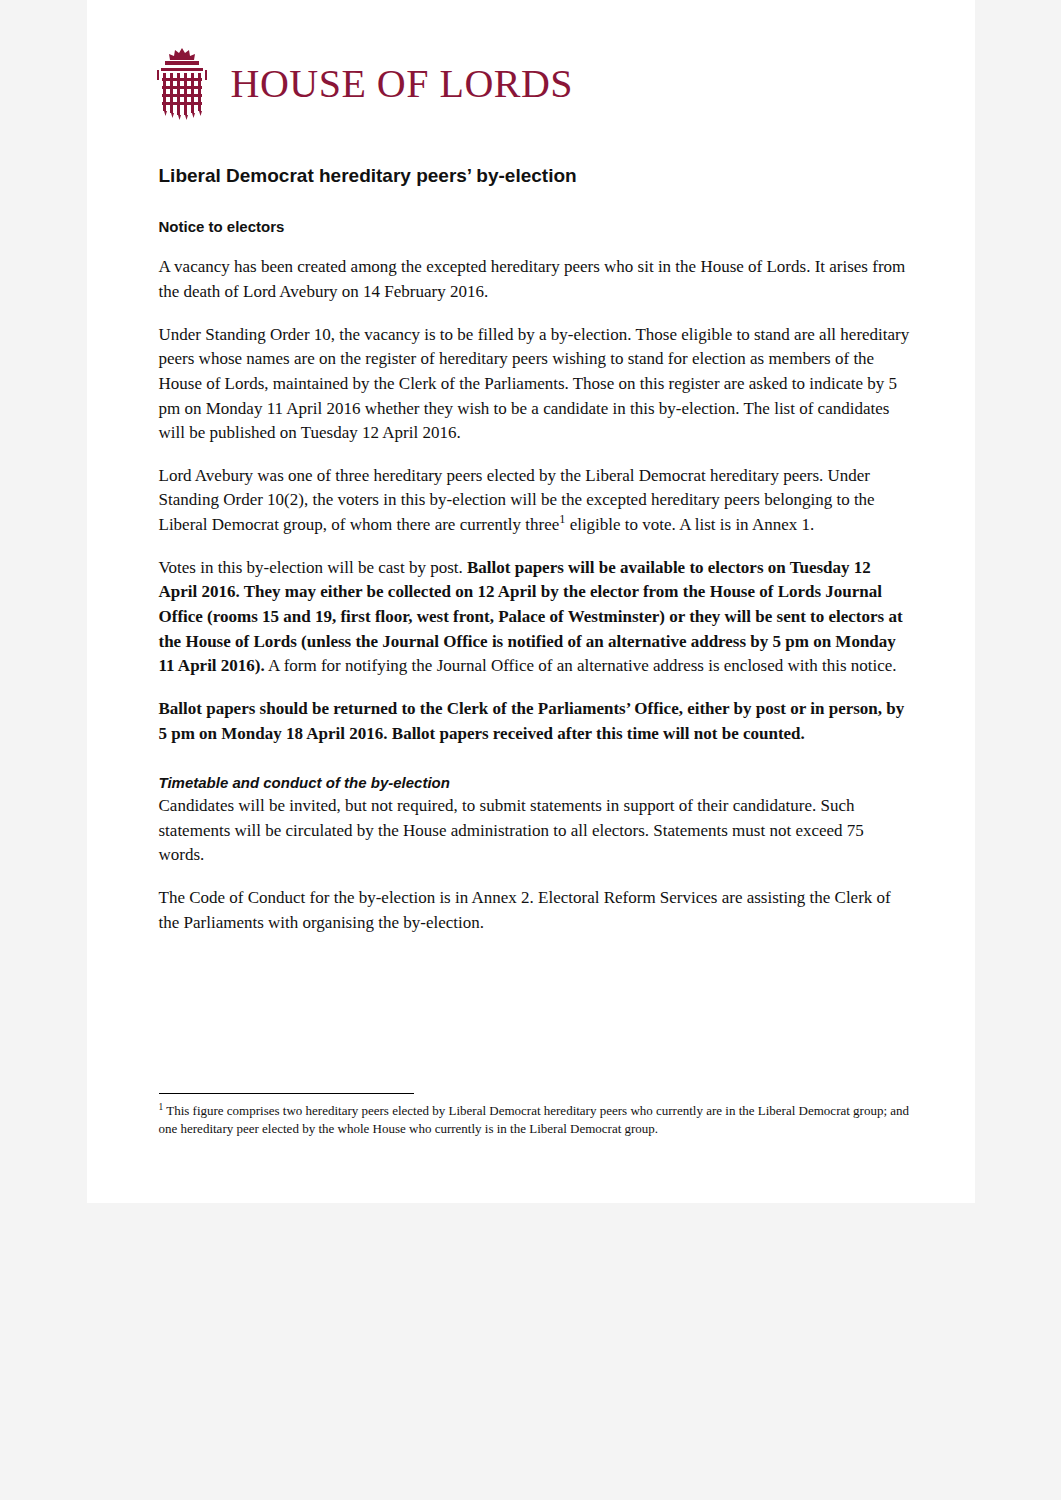House of Lords
Liberal Democrat hereditary peers’ by-election
Notice to electors
A vacancy has been created among the excepted hereditary peers who sit in the House of Lords. It arises from the death of Lord Avebury on 14 February 2016.
Under Standing Order 10, the vacancy is to be filled by a by-election. Those eligible to stand are all hereditary peers whose names are on the register of hereditary peers wishing to stand for election as members of the House of Lords, maintained by the Clerk of the Parliaments. Those on this register are asked to indicate by 5 pm on Monday 11 April 2016 whether they wish to be a candidate in this by-election. The list of candidates will be published on Tuesday 12 April 2016.
Lord Avebury was one of three hereditary peers elected by the Liberal Democrat hereditary peers. Under Standing Order 10(2), the voters in this by-election will be the excepted hereditary peers belonging to the Liberal Democrat group, of whom there are currently three1 eligible to vote. A list is in Annex 1.
Votes in this by-election will be cast by post. Ballot papers will be available to electors on Tuesday 12 April 2016. They may either be collected on 12 April by the elector from the House of Lords Journal Office (rooms 15 and 19, first floor, west front, Palace of Westminster) or they will be sent to electors at the House of Lords (unless the Journal Office is notified of an alternative address by 5 pm on Monday 11 April 2016). A form for notifying the Journal Office of an alternative address is enclosed with this notice.
Ballot papers should be returned to the Clerk of the Parliaments’ Office, either by post or in person, by 5 pm on Monday 18 April 2016. Ballot papers received after this time will not be counted.
Timetable and conduct of the by-election
Candidates will be invited, but not required, to submit statements in support of their candidature. Such statements will be circulated by the House administration to all electors. Statements must not exceed 75 words.
The Code of Conduct for the by-election is in Annex 2. Electoral Reform Services are assisting the Clerk of the Parliaments with organising the by-election.
1 This figure comprises two hereditary peers elected by Liberal Democrat hereditary peers who currently are in the Liberal Democrat group; and one hereditary peer elected by the whole House who currently is in the Liberal Democrat group.